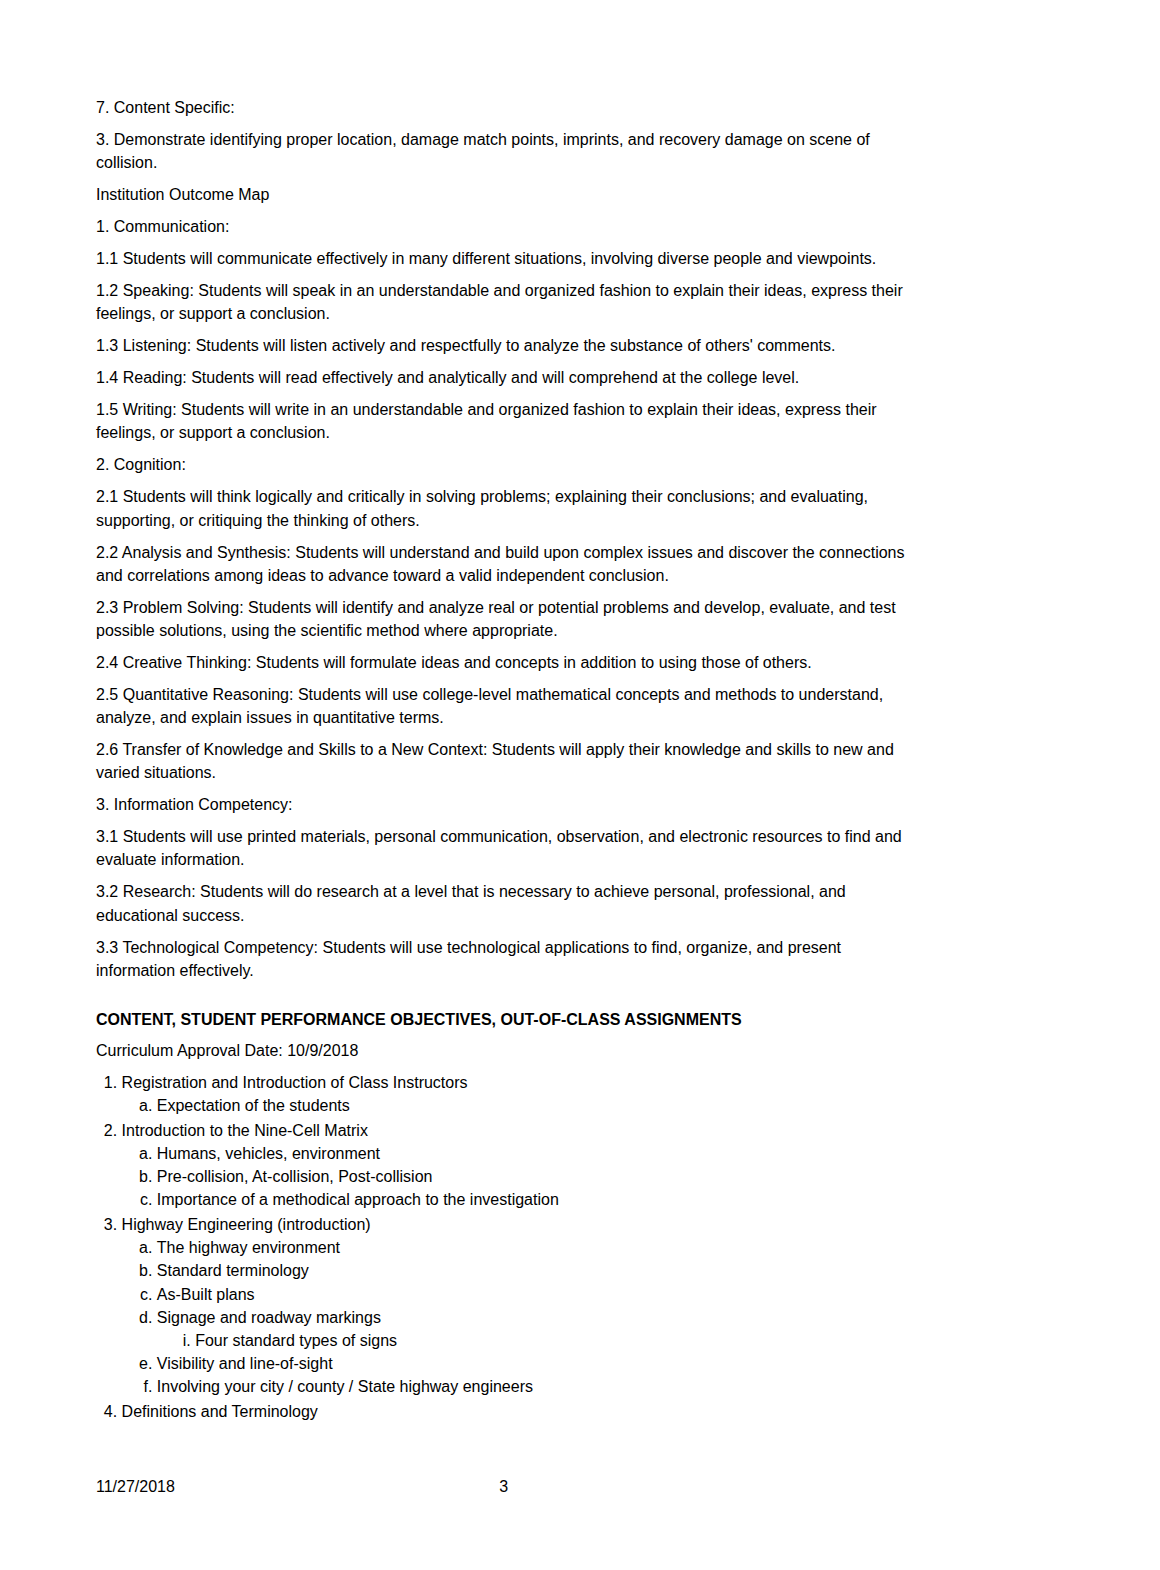7. Content Specific:
3. Demonstrate identifying proper location, damage match points, imprints, and recovery damage on scene of collision.
Institution Outcome Map
1. Communication:
1.1 Students will communicate effectively in many different situations, involving diverse people and viewpoints.
1.2 Speaking: Students will speak in an understandable and organized fashion to explain their ideas, express their feelings, or support a conclusion.
1.3 Listening: Students will listen actively and respectfully to analyze the substance of others' comments.
1.4 Reading: Students will read effectively and analytically and will comprehend at the college level.
1.5 Writing: Students will write in an understandable and organized fashion to explain their ideas, express their feelings, or support a conclusion.
2. Cognition:
2.1 Students will think logically and critically in solving problems; explaining their conclusions; and evaluating, supporting, or critiquing the thinking of others.
2.2 Analysis and Synthesis: Students will understand and build upon complex issues and discover the connections and correlations among ideas to advance toward a valid independent conclusion.
2.3 Problem Solving: Students will identify and analyze real or potential problems and develop, evaluate, and test possible solutions, using the scientific method where appropriate.
2.4 Creative Thinking: Students will formulate ideas and concepts in addition to using those of others.
2.5 Quantitative Reasoning: Students will use college-level mathematical concepts and methods to understand, analyze, and explain issues in quantitative terms.
2.6 Transfer of Knowledge and Skills to a New Context: Students will apply their knowledge and skills to new and varied situations.
3. Information Competency:
3.1 Students will use printed materials, personal communication, observation, and electronic resources to find and evaluate information.
3.2 Research: Students will do research at a level that is necessary to achieve personal, professional, and educational success.
3.3 Technological Competency: Students will use technological applications to find, organize, and present information effectively.
CONTENT, STUDENT PERFORMANCE OBJECTIVES, OUT-OF-CLASS ASSIGNMENTS
Curriculum Approval Date: 10/9/2018
Registration and Introduction of Class Instructors
Expectation of the students
Introduction to the Nine-Cell Matrix
Humans, vehicles, environment
Pre-collision, At-collision, Post-collision
Importance of a methodical approach to the investigation
Highway Engineering (introduction)
The highway environment
Standard terminology
As-Built plans
Signage and roadway markings
Four standard types of signs
Visibility and line-of-sight
Involving your city / county / State highway engineers
Definitions and Terminology
11/27/2018
3